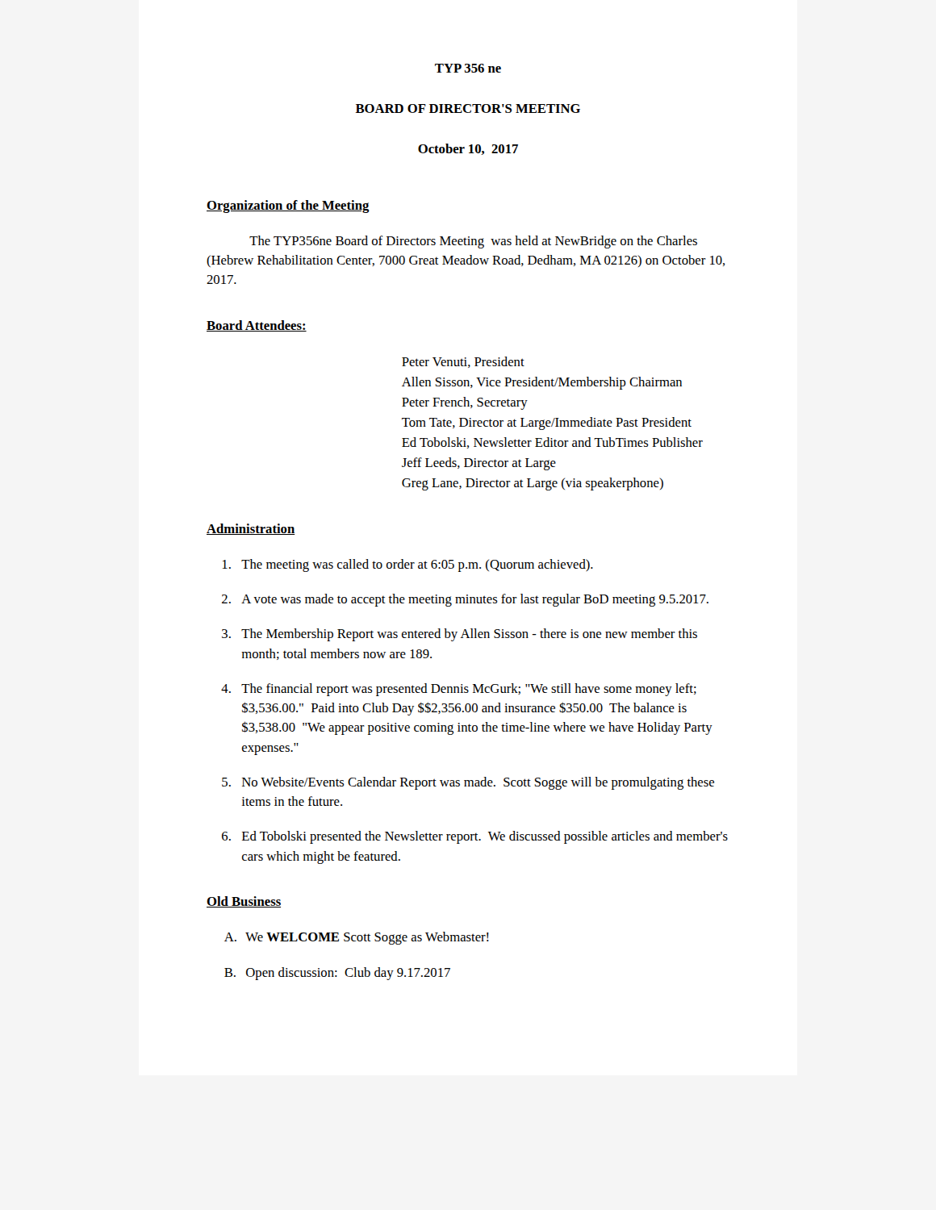TYP 356 ne
BOARD OF DIRECTOR'S MEETING
October 10, 2017
Organization of the Meeting
The TYP356ne Board of Directors Meeting was held at NewBridge on the Charles (Hebrew Rehabilitation Center, 7000 Great Meadow Road, Dedham, MA 02126) on October 10, 2017.
Board Attendees:
Peter Venuti, President
Allen Sisson, Vice President/Membership Chairman
Peter French, Secretary
Tom Tate, Director at Large/Immediate Past President
Ed Tobolski, Newsletter Editor and TubTimes Publisher
Jeff Leeds, Director at Large
Greg Lane, Director at Large (via speakerphone)
Administration
The meeting was called to order at 6:05 p.m. (Quorum achieved).
A vote was made to accept the meeting minutes for last regular BoD meeting 9.5.2017.
The Membership Report was entered by Allen Sisson - there is one new member this month; total members now are 189.
The financial report was presented Dennis McGurk; "We still have some money left; $3,536.00." Paid into Club Day $$2,356.00 and insurance $350.00 The balance is $3,538.00 "We appear positive coming into the time-line where we have Holiday Party expenses."
No Website/Events Calendar Report was made. Scott Sogge will be promulgating these items in the future.
Ed Tobolski presented the Newsletter report. We discussed possible articles and member's cars which might be featured.
Old Business
We WELCOME Scott Sogge as Webmaster!
Open discussion: Club day 9.17.2017